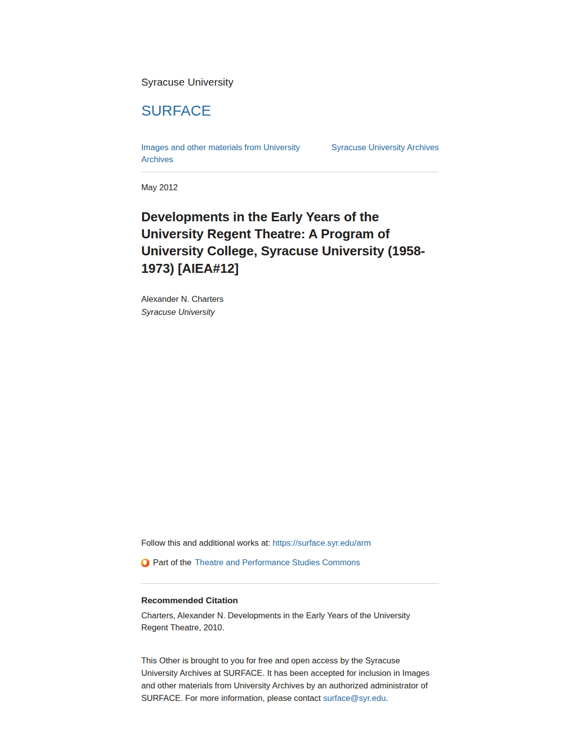Syracuse University
SURFACE
Images and other materials from University Archives
Syracuse University Archives
May 2012
Developments in the Early Years of the University Regent Theatre: A Program of University College, Syracuse University (1958-1973) [AIEA#12]
Alexander N. ChartersSyracuse University
Follow this and additional works at: https://surface.syr.edu/arm
Part of the Theatre and Performance Studies Commons
Recommended Citation
Charters, Alexander N. Developments in the Early Years of the University Regent Theatre, 2010.
This Other is brought to you for free and open access by the Syracuse University Archives at SURFACE. It has been accepted for inclusion in Images and other materials from University Archives by an authorized administrator of SURFACE. For more information, please contact surface@syr.edu.